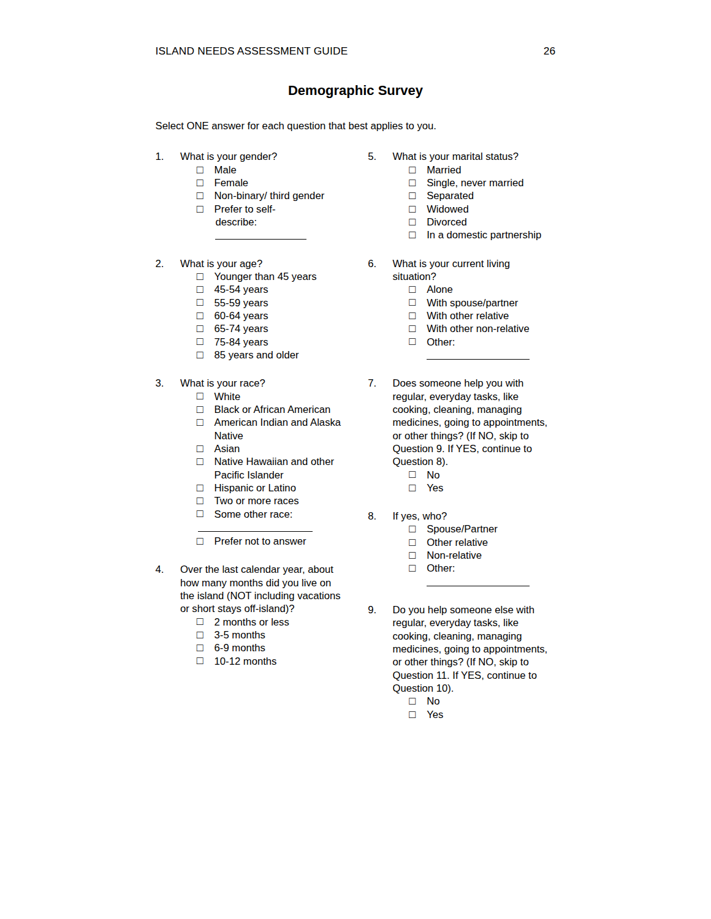Island Needs Assessment Guide 26
Demographic Survey
Select ONE answer for each question that best applies to you.
1.
What is your gender?
Male
Female
Non-binary/ third gender
Prefer to self-
describe:
2.
What is your age?
Younger than 45 years
45-54 years
55-59 years
60-64 years
65-74 years
75-84 years
85 years and older
3.
What is your race?
White
Black or African American
American Indian and Alaska Native
Asian
Native Hawaiian and other Pacific Islander
Hispanic or Latino
Two or more races
Some other race:
Prefer not to answer
4.
Over the last calendar year, about how many months did you live on the island (NOT including vacations or short stays off-island)?
2 months or less
3-5 months
6-9 months
10-12 months
5.
What is your marital status?
Married
Single, never married
Separated
Widowed
Divorced
In a domestic partnership
6.
What is your current living situation?
Alone
With spouse/partner
With other relative
With other non-relative
Other:
7.
Does someone help you with regular, everyday tasks, like cooking, cleaning, managing medicines, going to appointments, or other things? (If NO, skip to Question 9. If YES, continue to Question 8).
No
Yes
8.
If yes, who?
Spouse/Partner
Other relative
Non-relative
Other:
9.
Do you help someone else with regular, everyday tasks, like cooking, cleaning, managing medicines, going to appointments, or other things? (If NO, skip to Question 11. If YES, continue to Question 10).
No
Yes